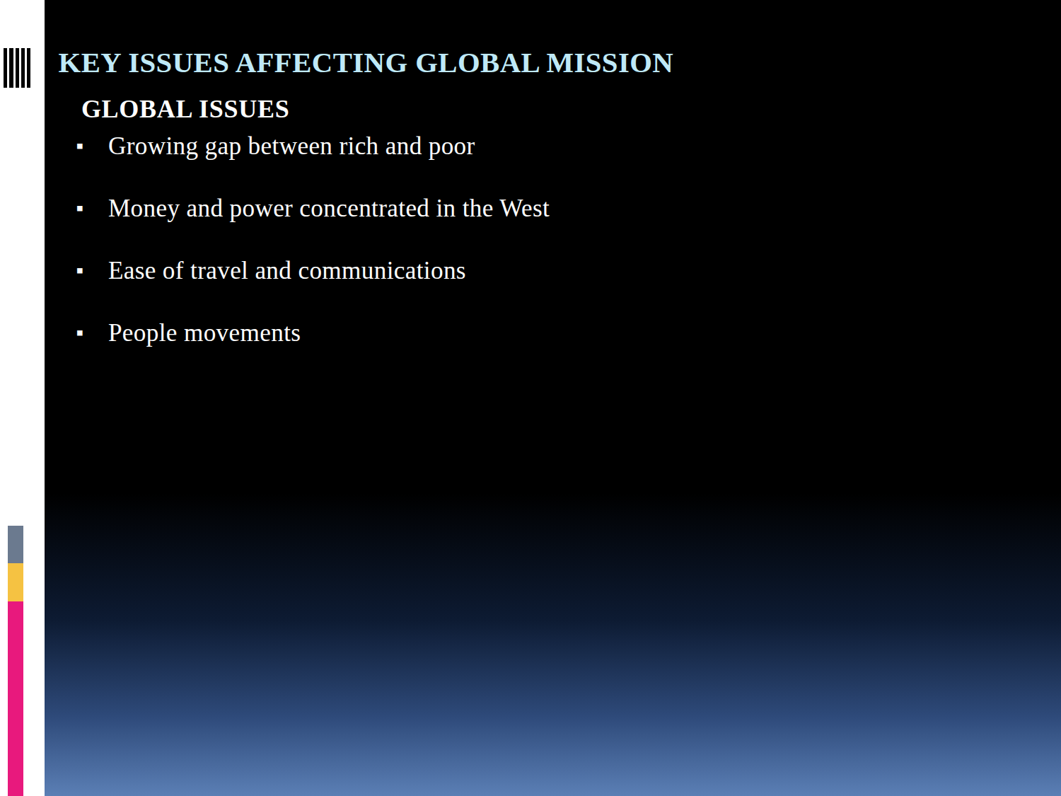KEY ISSUES AFFECTING GLOBAL MISSION
GLOBAL ISSUES
Growing gap between rich and poor
Money and power concentrated in the West
Ease of travel and communications
People movements